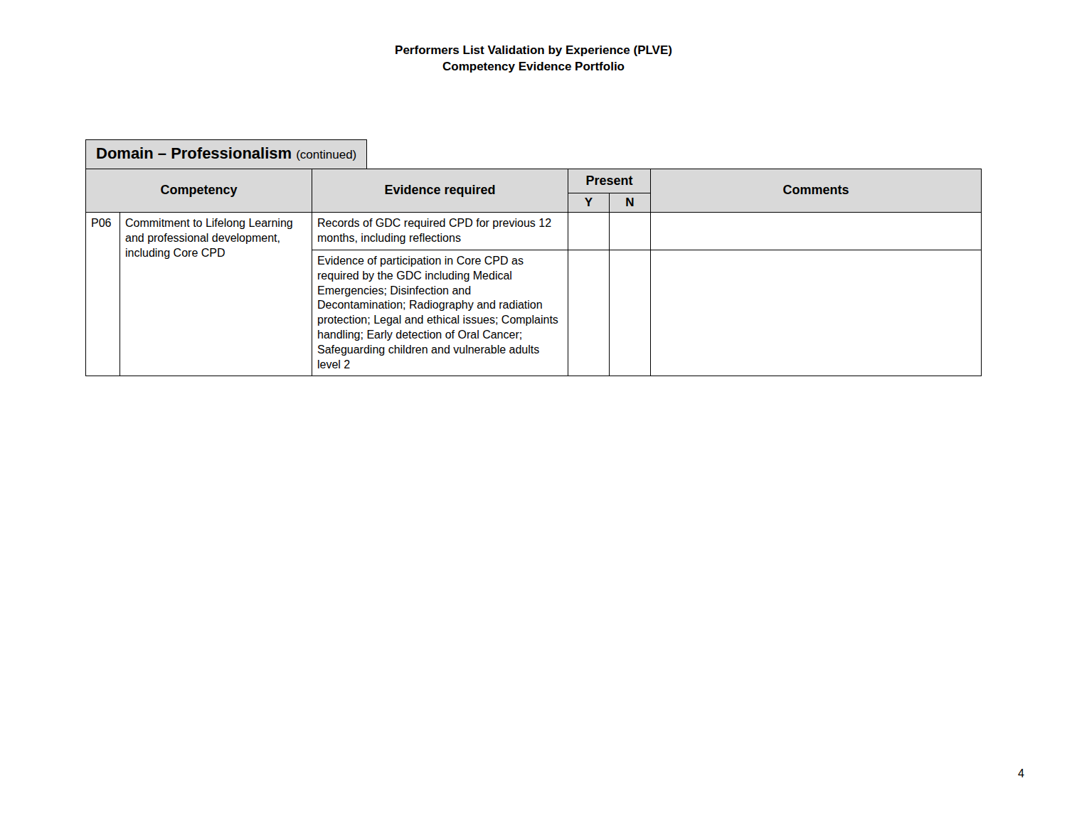Performers List Validation by Experience (PLVE)
Competency Evidence Portfolio
Domain – Professionalism (continued)
| Competency | Evidence required | Present | Comments |
| --- | --- | --- | --- |
| Y | N |
| P06 | Commitment to Lifelong Learning and professional development, including Core CPD | Records of GDC required CPD for previous 12 months, including reflections | | | |
| Evidence of participation in Core CPD as required by the GDC including Medical Emergencies; Disinfection and Decontamination; Radiography and radiation protection; Legal and ethical issues; Complaints handling; Early detection of Oral Cancer; Safeguarding children and vulnerable adults level 2 | | | |
4